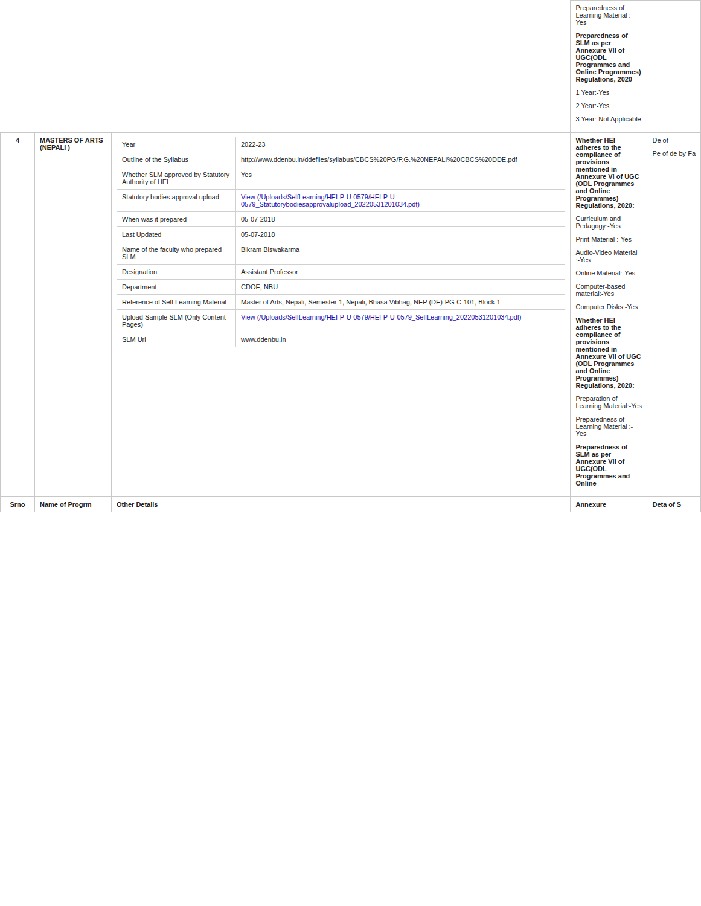| | | | Preparedness of Learning Material :-Yes Preparedness of SLM as per Annexure VII of UGC(ODL Programmes and Online Programmes) Regulations, 2020 1 Year:-Yes 2 Year:-Yes 3 Year:-Not Applicable | |
| 4 | MASTERS OF ARTS (NEPALI ) | / Year / 2022-23 / / Outline of the Syllabus / http://www.ddenbu.in/ddefiles/syllabus/CBCS%20PG/P.G.%20NEPALI%20CBCS%20DDE.pdf / / Whether SLM approved by Statutory Authority of HEI / Yes / / Statutory bodies approval upload / View (/Uploads/SelfLearning/HEI-P-U-0579/HEI-P-U-0579_Statutorybodiesapprovalupload_20220531201034.pdf) / / When was it prepared / 05-07-2018 / / Last Updated / 05-07-2018 / / Name of the faculty who prepared SLM / Bikram Biswakarma / / Designation / Assistant Professor / / Department / CDOE, NBU / / Reference of Self Learning Material / Master of Arts, Nepali, Semester-1, Nepali, Bhasa Vibhag, NEP (DE)-PG-C-101, Block-1 / / Upload Sample SLM (Only Content Pages) / View (/Uploads/SelfLearning/HEI-P-U-0579/HEI-P-U-0579_SelfLearning_20220531201034.pdf) / / SLM Url / www.ddenbu.in / | Whether HEI adheres to the compliance of provisions mentioned in Annexure VI of UGC (ODL Programmes and Online Programmes) Regulations, 2020: Curriculum and Pedagogy:-Yes Print Material :-Yes Audio-Video Material :-Yes Online Material:-Yes Computer-based material:-Yes Computer Disks:-Yes Whether HEI adheres to the compliance of provisions mentioned in Annexure VII of UGC (ODL Programmes and Online Programmes) Regulations, 2020: Preparation of Learning Material:-Yes Preparedness of Learning Material :-Yes Preparedness of SLM as per Annexure VII of UGC(ODL Programmes and Online | De of Pe of de by Fa |
| Srno | Name of Progrm | Other Details | Annexure | Deta of S |